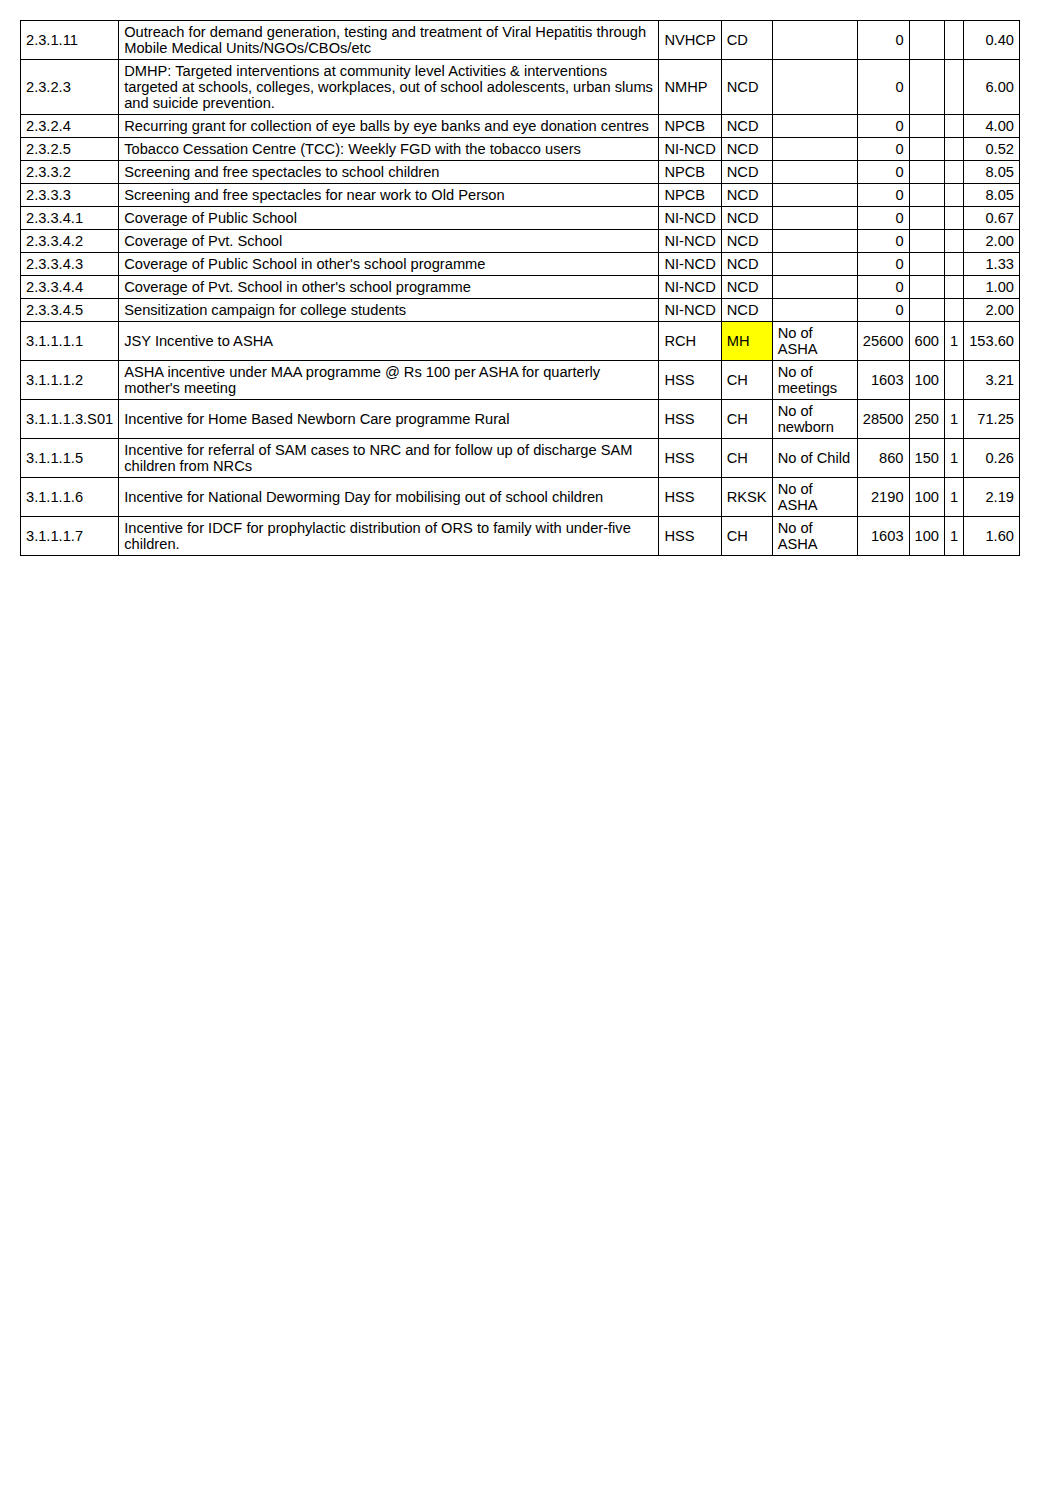| 2.3.1.11 | Outreach for demand generation, testing and treatment of Viral Hepatitis through Mobile Medical Units/NGOs/CBOs/etc | NVHCP | CD | | 0 | | | 0.40 |
| 2.3.2.3 | DMHP: Targeted interventions at community level Activities & interventions targeted at schools, colleges, workplaces, out of school adolescents, urban slums and suicide prevention. | NMHP | NCD | | 0 | | | 6.00 |
| 2.3.2.4 | Recurring grant for collection of eye balls by eye banks and eye donation centres | NPCB | NCD | | 0 | | | 4.00 |
| 2.3.2.5 | Tobacco Cessation Centre (TCC): Weekly FGD with the tobacco users | NI-NCD | NCD | | 0 | | | 0.52 |
| 2.3.3.2 | Screening and free spectacles to school children | NPCB | NCD | | 0 | | | 8.05 |
| 2.3.3.3 | Screening and free spectacles for near work to Old Person | NPCB | NCD | | 0 | | | 8.05 |
| 2.3.3.4.1 | Coverage of Public School | NI-NCD | NCD | | 0 | | | 0.67 |
| 2.3.3.4.2 | Coverage of Pvt. School | NI-NCD | NCD | | 0 | | | 2.00 |
| 2.3.3.4.3 | Coverage of Public School in other's school programme | NI-NCD | NCD | | 0 | | | 1.33 |
| 2.3.3.4.4 | Coverage of Pvt. School in other's school programme | NI-NCD | NCD | | 0 | | | 1.00 |
| 2.3.3.4.5 | Sensitization campaign for college students | NI-NCD | NCD | | 0 | | | 2.00 |
| 3.1.1.1.1 | JSY Incentive to ASHA | RCH | MH | No of ASHA | 25600 | 600 | 1 | 153.60 |
| 3.1.1.1.2 | ASHA incentive under MAA programme @ Rs 100 per ASHA for quarterly mother's meeting | HSS | CH | No of meetings | 1603 | 100 | | 3.21 |
| 3.1.1.1.3.S01 | Incentive for Home Based Newborn Care programme Rural | HSS | CH | No of newborn | 28500 | 250 | 1 | 71.25 |
| 3.1.1.1.5 | Incentive for referral of SAM cases to NRC and for follow up of discharge SAM children from NRCs | HSS | CH | No of Child | 860 | 150 | 1 | 0.26 |
| 3.1.1.1.6 | Incentive for National Deworming Day for mobilising out of school children | HSS | RKSK | No of ASHA | 2190 | 100 | 1 | 2.19 |
| 3.1.1.1.7 | Incentive for IDCF for prophylactic distribution of ORS to family with under-five children. | HSS | CH | No of ASHA | 1603 | 100 | 1 | 1.60 |